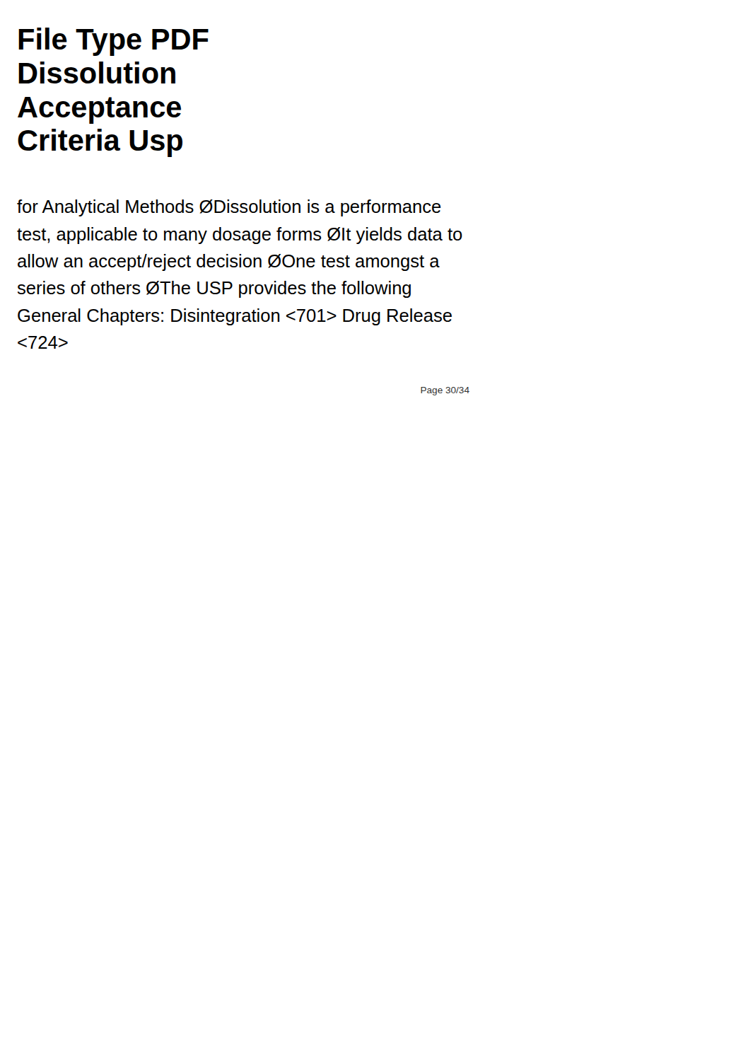File Type PDF Dissolution Acceptance Criteria Usp
for Analytical Methods ØDissolution is a performance test, applicable to many dosage forms ØIt yields data to allow an accept/reject decision ØOne test amongst a series of others ØThe USP provides the following General Chapters: Disintegration <701> Drug Release <724>
Page 30/34